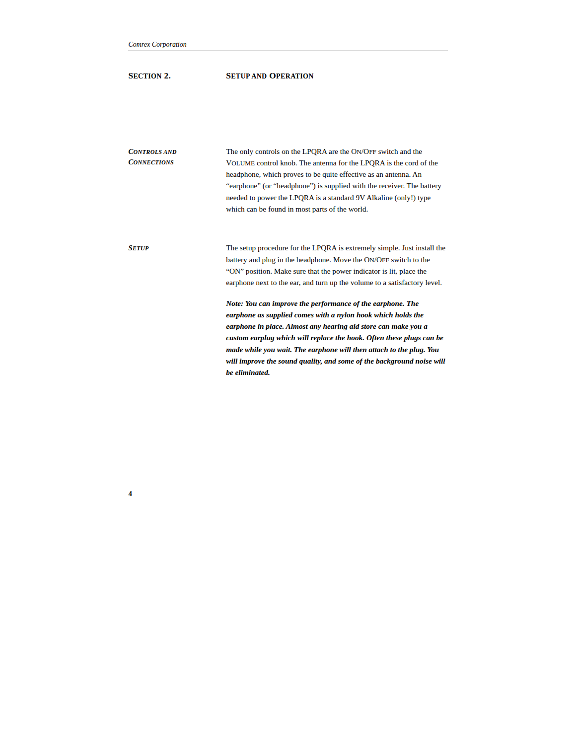Comrex Corporation
SECTION 2.
SETUP AND OPERATION
CONTROLS AND
CONNECTIONS
The only controls on the LPQRA are the ON/OFF switch and the VOLUME control knob. The antenna for the LPQRA is the cord of the headphone, which proves to be quite effective as an antenna. An “earphone” (or “headphone”) is supplied with the receiver. The battery needed to power the LPQRA is a standard 9V Alkaline (only!) type which can be found in most parts of the world.
SETUP
The setup procedure for the LPQRA is extremely simple. Just install the battery and plug in the headphone. Move the ON/OFF switch to the “ON” position. Make sure that the power indicator is lit, place the earphone next to the ear, and turn up the volume to a satisfactory level.
Note: You can improve the performance of the earphone. The earphone as supplied comes with a nylon hook which holds the earphone in place. Almost any hearing aid store can make you a custom earplug which will replace the hook. Often these plugs can be made while you wait. The earphone will then attach to the plug. You will improve the sound quality, and some of the background noise will be eliminated.
4